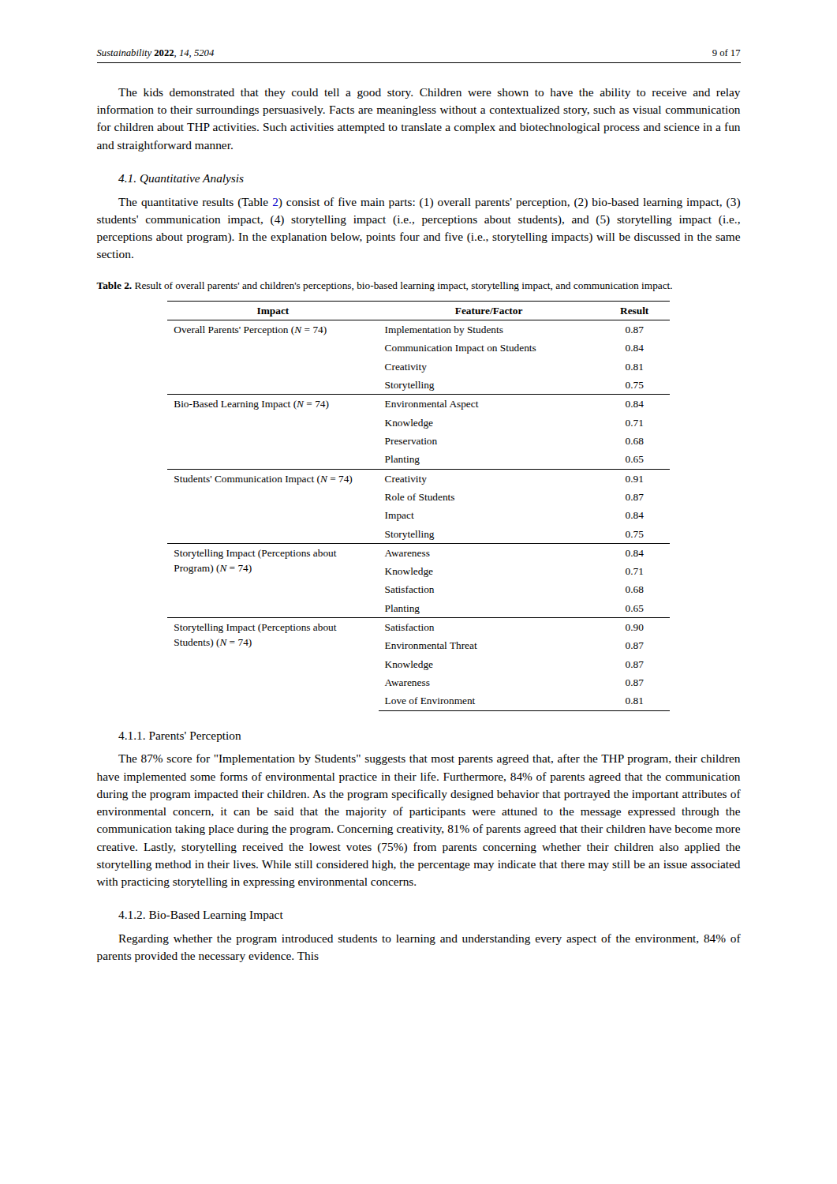Sustainability 2022, 14, 5204 9 of 17
The kids demonstrated that they could tell a good story. Children were shown to have the ability to receive and relay information to their surroundings persuasively. Facts are meaningless without a contextualized story, such as visual communication for children about THP activities. Such activities attempted to translate a complex and biotechnological process and science in a fun and straightforward manner.
4.1. Quantitative Analysis
The quantitative results (Table 2) consist of five main parts: (1) overall parents' perception, (2) bio-based learning impact, (3) students' communication impact, (4) storytelling impact (i.e., perceptions about students), and (5) storytelling impact (i.e., perceptions about program). In the explanation below, points four and five (i.e., storytelling impacts) will be discussed in the same section.
Table 2. Result of overall parents' and children's perceptions, bio-based learning impact, storytelling impact, and communication impact.
| Impact | Feature/Factor | Result |
| --- | --- | --- |
| Overall Parents' Perception ( N = 74) | Implementation by Students | 0.87 |
| Communication Impact on Students | 0.84 |
| Creativity | 0.81 |
| Storytelling | 0.75 |
| Bio-Based Learning Impact ( N = 74) | Environmental Aspect | 0.84 |
| Knowledge | 0.71 |
| Preservation | 0.68 |
| Planting | 0.65 |
| Students' Communication Impact ( N = 74) | Creativity | 0.91 |
| Role of Students | 0.87 |
| Impact | 0.84 |
| Storytelling | 0.75 |
| Storytelling Impact (Perceptions about Program) ( N = 74) | Awareness | 0.84 |
| Knowledge | 0.71 |
| Satisfaction | 0.68 |
| Planting | 0.65 |
| Storytelling Impact (Perceptions about Students) ( N = 74) | Satisfaction | 0.90 |
| Environmental Threat | 0.87 |
| Knowledge | 0.87 |
| Awareness | 0.87 |
| Love of Environment | 0.81 |
4.1.1. Parents' Perception
The 87% score for "Implementation by Students" suggests that most parents agreed that, after the THP program, their children have implemented some forms of environmental practice in their life. Furthermore, 84% of parents agreed that the communication during the program impacted their children. As the program specifically designed behavior that portrayed the important attributes of environmental concern, it can be said that the majority of participants were attuned to the message expressed through the communication taking place during the program. Concerning creativity, 81% of parents agreed that their children have become more creative. Lastly, storytelling received the lowest votes (75%) from parents concerning whether their children also applied the storytelling method in their lives. While still considered high, the percentage may indicate that there may still be an issue associated with practicing storytelling in expressing environmental concerns.
4.1.2. Bio-Based Learning Impact
Regarding whether the program introduced students to learning and understanding every aspect of the environment, 84% of parents provided the necessary evidence. This